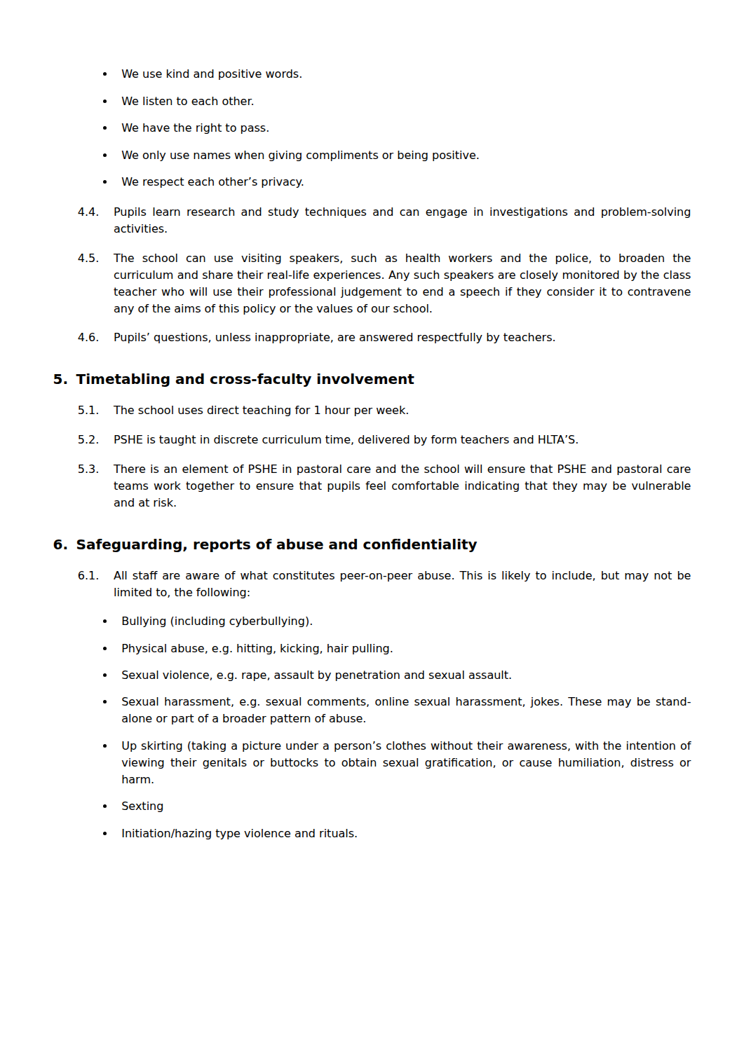We use kind and positive words.
We listen to each other.
We have the right to pass.
We only use names when giving compliments or being positive.
We respect each other’s privacy.
4.4.
Pupils learn research and study techniques and can engage in investigations and problem-solving activities.
4.5.
The school can use visiting speakers, such as health workers and the police, to broaden the curriculum and share their real-life experiences. Any such speakers are closely monitored by the class teacher who will use their professional judgement to end a speech if they consider it to contravene any of the aims of this policy or the values of our school.
4.6.
Pupils’ questions, unless inappropriate, are answered respectfully by teachers.
5. Timetabling and cross-faculty involvement
5.1.
The school uses direct teaching for 1 hour per week.
5.2.
PSHE is taught in discrete curriculum time, delivered by form teachers and HLTA’S.
5.3.
There is an element of PSHE in pastoral care and the school will ensure that PSHE and pastoral care teams work together to ensure that pupils feel comfortable indicating that they may be vulnerable and at risk.
6. Safeguarding, reports of abuse and confidentiality
6.1.
All staff are aware of what constitutes peer-on-peer abuse. This is likely to include, but may not be limited to, the following:
Bullying (including cyberbullying).
Physical abuse, e.g. hitting, kicking, hair pulling.
Sexual violence, e.g. rape, assault by penetration and sexual assault.
Sexual harassment, e.g. sexual comments, online sexual harassment, jokes. These may be stand-alone or part of a broader pattern of abuse.
Up skirting (taking a picture under a person’s clothes without their awareness, with the intention of viewing their genitals or buttocks to obtain sexual gratification, or cause humiliation, distress or harm.
Sexting
Initiation/hazing type violence and rituals.